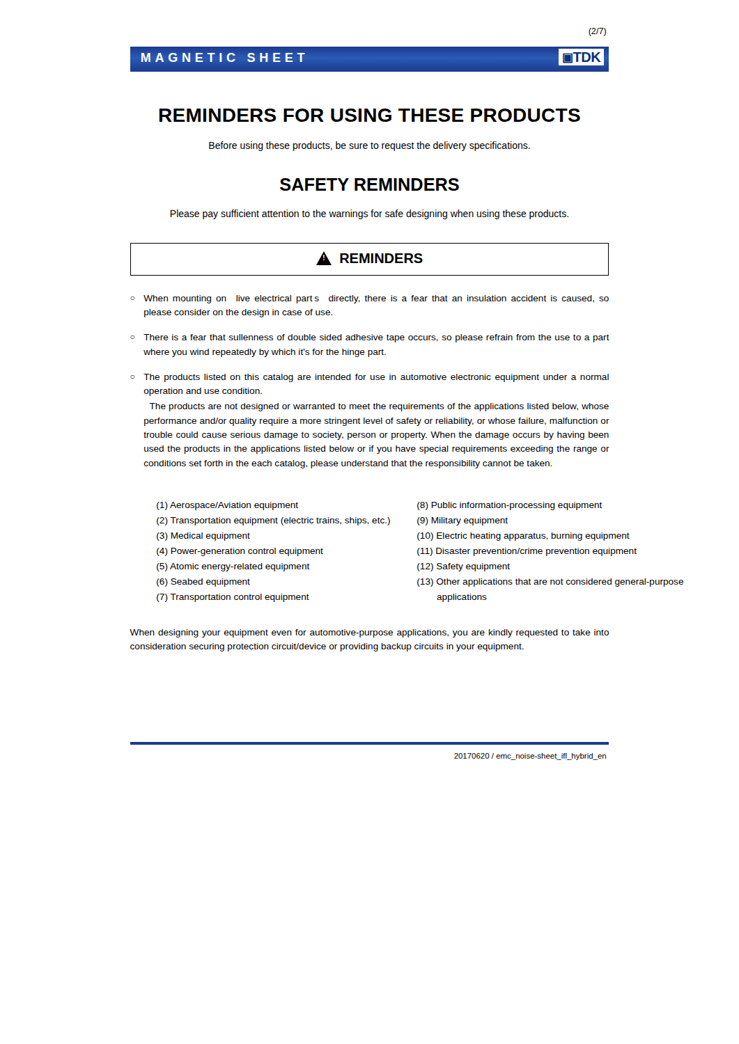(2/7)
MAGNETIC SHEET
▣TDK
REMINDERS FOR USING THESE PRODUCTS
Before using these products, be sure to request the delivery specifications.
SAFETY REMINDERS
Please pay sufficient attention to the warnings for safe designing when using these products.
REMINDERS
When mounting on live electrical part s directly, there is a fear that an insulation accident is caused, so please consider on the design in case of use.
There is a fear that sullenness of double sided adhesive tape occurs, so please refrain from the use to a part where you wind repeatedly by which it's for the hinge part.
The products listed on this catalog are intended for use in automotive electronic equipment under a normal operation and use condition.
The products are not designed or warranted to meet the requirements of the applications listed below, whose performance and/or quality require a more stringent level of safety or reliability, or whose failure, malfunction or trouble could cause serious damage to society, person or property. When the damage occurs by having been used the products in the applications listed below or if you have special requirements exceeding the range or conditions set forth in the each catalog, please understand that the responsibility cannot be taken.
(1) Aerospace/Aviation equipment
(2) Transportation equipment (electric trains, ships, etc.)
(3) Medical equipment
(4) Power-generation control equipment
(5) Atomic energy-related equipment
(6) Seabed equipment
(7) Transportation control equipment
(8) Public information-processing equipment
(9) Military equipment
(10) Electric heating apparatus, burning equipment
(11) Disaster prevention/crime prevention equipment
(12) Safety equipment
(13) Other applications that are not considered general-purpose
applications
When designing your equipment even for automotive-purpose applications, you are kindly requested to take into consideration securing protection circuit/device or providing backup circuits in your equipment.
20170620 / emc_noise-sheet_ifl_hybrid_en